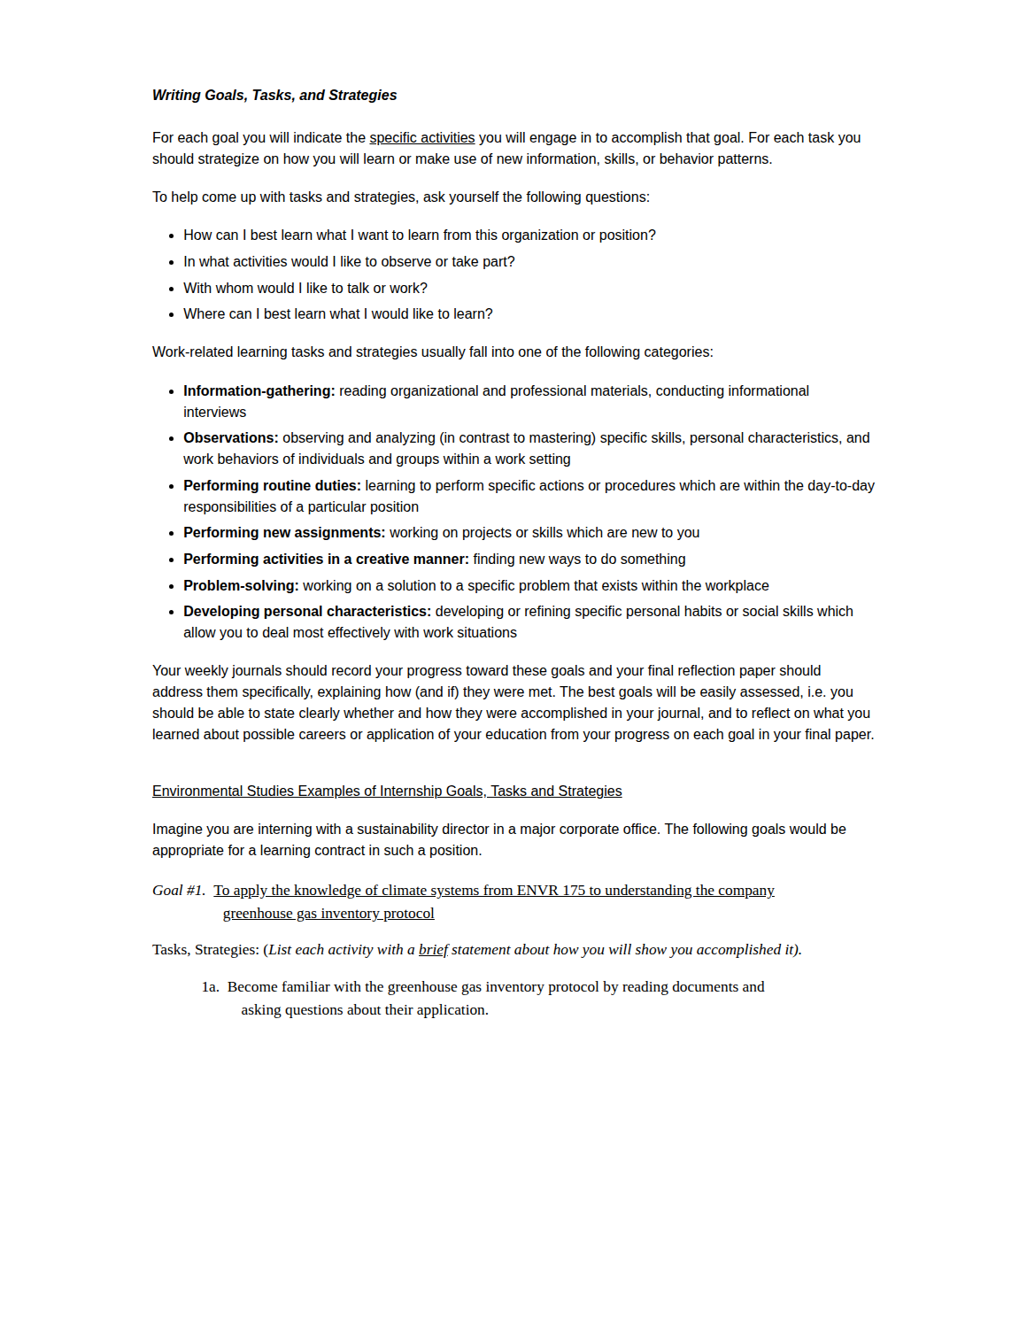Writing Goals, Tasks, and Strategies
For each goal you will indicate the specific activities you will engage in to accomplish that goal. For each task you should strategize on how you will learn or make use of new information, skills, or behavior patterns.
To help come up with tasks and strategies, ask yourself the following questions:
How can I best learn what I want to learn from this organization or position?
In what activities would I like to observe or take part?
With whom would I like to talk or work?
Where can I best learn what I would like to learn?
Work-related learning tasks and strategies usually fall into one of the following categories:
Information-gathering: reading organizational and professional materials, conducting informational interviews
Observations: observing and analyzing (in contrast to mastering) specific skills, personal characteristics, and work behaviors of individuals and groups within a work setting
Performing routine duties: learning to perform specific actions or procedures which are within the day-to-day responsibilities of a particular position
Performing new assignments: working on projects or skills which are new to you
Performing activities in a creative manner: finding new ways to do something
Problem-solving: working on a solution to a specific problem that exists within the workplace
Developing personal characteristics: developing or refining specific personal habits or social skills which allow you to deal most effectively with work situations
Your weekly journals should record your progress toward these goals and your final reflection paper should address them specifically, explaining how (and if) they were met. The best goals will be easily assessed, i.e. you should be able to state clearly whether and how they were accomplished in your journal, and to reflect on what you learned about possible careers or application of your education from your progress on each goal in your final paper.
Environmental Studies Examples of Internship Goals, Tasks and Strategies
Imagine you are interning with a sustainability director in a major corporate office. The following goals would be appropriate for a learning contract in such a position.
Goal #1. To apply the knowledge of climate systems from ENVR 175 to understanding the company greenhouse gas inventory protocol
Tasks, Strategies: (List each activity with a brief statement about how you will show you accomplished it).
1a. Become familiar with the greenhouse gas inventory protocol by reading documents and asking questions about their application.